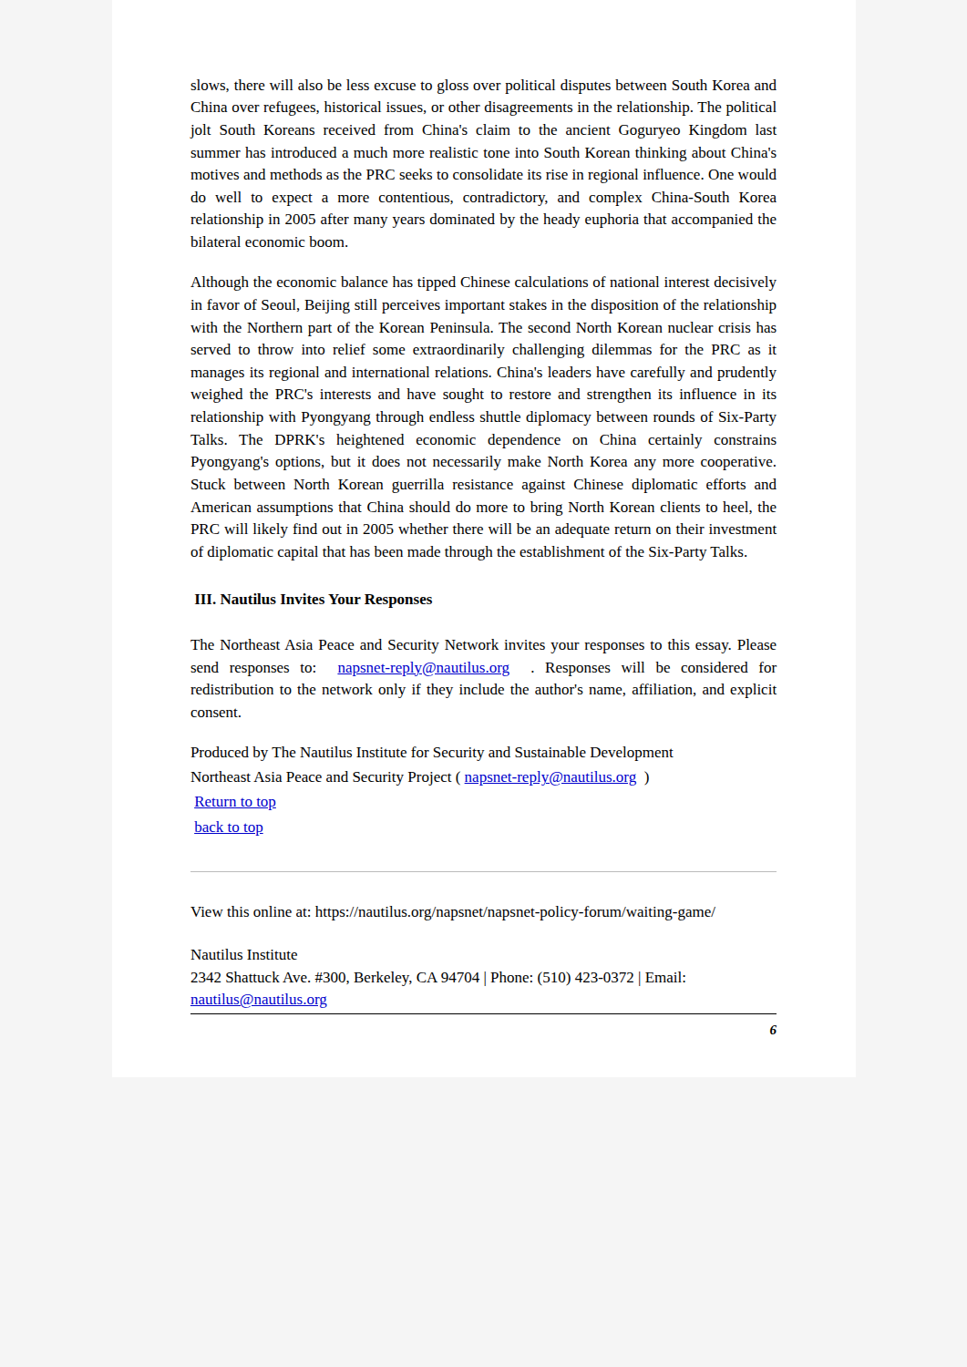slows, there will also be less excuse to gloss over political disputes between South Korea and China over refugees, historical issues, or other disagreements in the relationship. The political jolt South Koreans received from China's claim to the ancient Goguryeo Kingdom last summer has introduced a much more realistic tone into South Korean thinking about China's motives and methods as the PRC seeks to consolidate its rise in regional influence. One would do well to expect a more contentious, contradictory, and complex China-South Korea relationship in 2005 after many years dominated by the heady euphoria that accompanied the bilateral economic boom.
Although the economic balance has tipped Chinese calculations of national interest decisively in favor of Seoul, Beijing still perceives important stakes in the disposition of the relationship with the Northern part of the Korean Peninsula. The second North Korean nuclear crisis has served to throw into relief some extraordinarily challenging dilemmas for the PRC as it manages its regional and international relations. China's leaders have carefully and prudently weighed the PRC's interests and have sought to restore and strengthen its influence in its relationship with Pyongyang through endless shuttle diplomacy between rounds of Six-Party Talks. The DPRK's heightened economic dependence on China certainly constrains Pyongyang's options, but it does not necessarily make North Korea any more cooperative. Stuck between North Korean guerrilla resistance against Chinese diplomatic efforts and American assumptions that China should do more to bring North Korean clients to heel, the PRC will likely find out in 2005 whether there will be an adequate return on their investment of diplomatic capital that has been made through the establishment of the Six-Party Talks.
III. Nautilus Invites Your Responses
The Northeast Asia Peace and Security Network invites your responses to this essay. Please send responses to: napsnet-reply@nautilus.org . Responses will be considered for redistribution to the network only if they include the author's name, affiliation, and explicit consent.
Produced by The Nautilus Institute for Security and Sustainable Development
Northeast Asia Peace and Security Project ( napsnet-reply@nautilus.org )
Return to top
back to top
View this online at: https://nautilus.org/napsnet/napsnet-policy-forum/waiting-game/
Nautilus Institute
2342 Shattuck Ave. #300, Berkeley, CA 94704 | Phone: (510) 423-0372 | Email: nautilus@nautilus.org
6